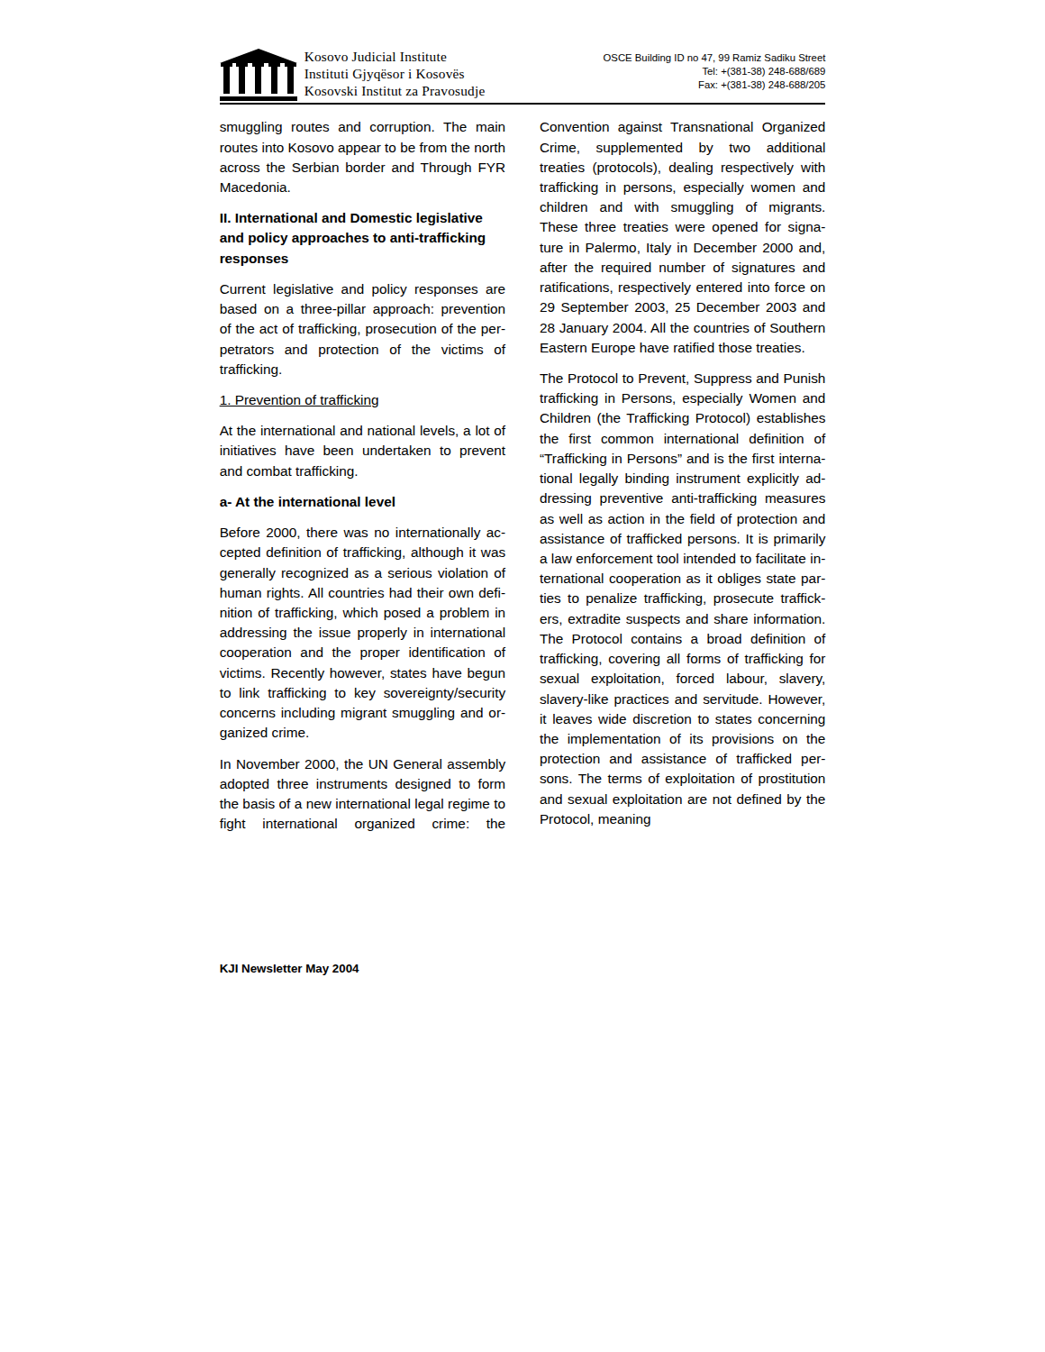Kosovo Judicial Institute
Instituti Gjyqësor i Kosovës
Kosovski Institut za Pravosudje
OSCE Building ID no 47, 99 Ramiz Sadiku Street
Tel: +(381-38) 248-688/689
Fax: +(381-38) 248-688/205
smuggling routes and corruption. The main routes into Kosovo appear to be from the north across the Serbian border and Through FYR Macedonia.
II. International and Domestic legislative and policy approaches to anti-trafficking responses
Current legislative and policy responses are based on a three-pillar approach: prevention of the act of trafficking, prosecution of the perpetrators and protection of the victims of trafficking.
1. Prevention of trafficking
At the international and national levels, a lot of initiatives have been undertaken to prevent and combat trafficking.
a- At the international level
Before 2000, there was no internationally accepted definition of trafficking, although it was generally recognized as a serious violation of human rights. All countries had their own definition of trafficking, which posed a problem in addressing the issue properly in international cooperation and the proper identification of victims. Recently however, states have begun to link trafficking to key sovereignty/security concerns including migrant smuggling and organized crime.
In November 2000, the UN General assembly adopted three instruments designed to form the basis of a new international legal regime to fight international organized crime: the Convention against Transnational Organized Crime, supplemented by two additional treaties (protocols), dealing respectively with trafficking in persons, especially women and children and with smuggling of migrants. These three treaties were opened for signature in Palermo, Italy in December 2000 and, after the required number of signatures and ratifications, respectively entered into force on 29 September 2003, 25 December 2003 and 28 January 2004. All the countries of Southern Eastern Europe have ratified those treaties.
The Protocol to Prevent, Suppress and Punish trafficking in Persons, especially Women and Children (the Trafficking Protocol) establishes the first common international definition of “Trafficking in Persons” and is the first international legally binding instrument explicitly addressing preventive anti-trafficking measures as well as action in the field of protection and assistance of trafficked persons. It is primarily a law enforcement tool intended to facilitate international cooperation as it obliges state parties to penalize trafficking, prosecute traffickers, extradite suspects and share information. The Protocol contains a broad definition of trafficking, covering all forms of trafficking for sexual exploitation, forced labour, slavery, slavery-like practices and servitude. However, it leaves wide discretion to states concerning the implementation of its provisions on the protection and assistance of trafficked persons. The terms of exploitation of prostitution and sexual exploitation are not defined by the Protocol, meaning
KJI Newsletter May 2004